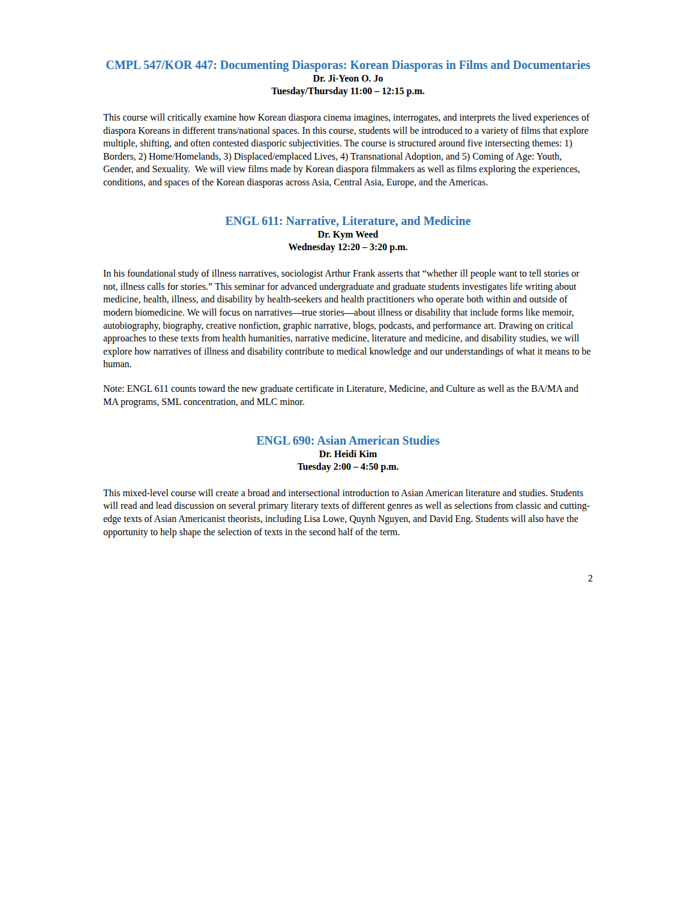CMPL 547/KOR 447: Documenting Diasporas: Korean Diasporas in Films and Documentaries
Dr. Ji-Yeon O. Jo
Tuesday/Thursday 11:00 – 12:15 p.m.
This course will critically examine how Korean diaspora cinema imagines, interrogates, and interprets the lived experiences of diaspora Koreans in different trans/national spaces. In this course, students will be introduced to a variety of films that explore multiple, shifting, and often contested diasporic subjectivities. The course is structured around five intersecting themes: 1) Borders, 2) Home/Homelands, 3) Displaced/emplaced Lives, 4) Transnational Adoption, and 5) Coming of Age: Youth, Gender, and Sexuality. We will view films made by Korean diaspora filmmakers as well as films exploring the experiences, conditions, and spaces of the Korean diasporas across Asia, Central Asia, Europe, and the Americas.
ENGL 611: Narrative, Literature, and Medicine
Dr. Kym Weed
Wednesday 12:20 – 3:20 p.m.
In his foundational study of illness narratives, sociologist Arthur Frank asserts that “whether ill people want to tell stories or not, illness calls for stories.” This seminar for advanced undergraduate and graduate students investigates life writing about medicine, health, illness, and disability by health-seekers and health practitioners who operate both within and outside of modern biomedicine. We will focus on narratives—true stories—about illness or disability that include forms like memoir, autobiography, biography, creative nonfiction, graphic narrative, blogs, podcasts, and performance art. Drawing on critical approaches to these texts from health humanities, narrative medicine, literature and medicine, and disability studies, we will explore how narratives of illness and disability contribute to medical knowledge and our understandings of what it means to be human.
Note: ENGL 611 counts toward the new graduate certificate in Literature, Medicine, and Culture as well as the BA/MA and MA programs, SML concentration, and MLC minor.
ENGL 690: Asian American Studies
Dr. Heidi Kim
Tuesday 2:00 – 4:50 p.m.
This mixed-level course will create a broad and intersectional introduction to Asian American literature and studies. Students will read and lead discussion on several primary literary texts of different genres as well as selections from classic and cutting-edge texts of Asian Americanist theorists, including Lisa Lowe, Quynh Nguyen, and David Eng. Students will also have the opportunity to help shape the selection of texts in the second half of the term.
2